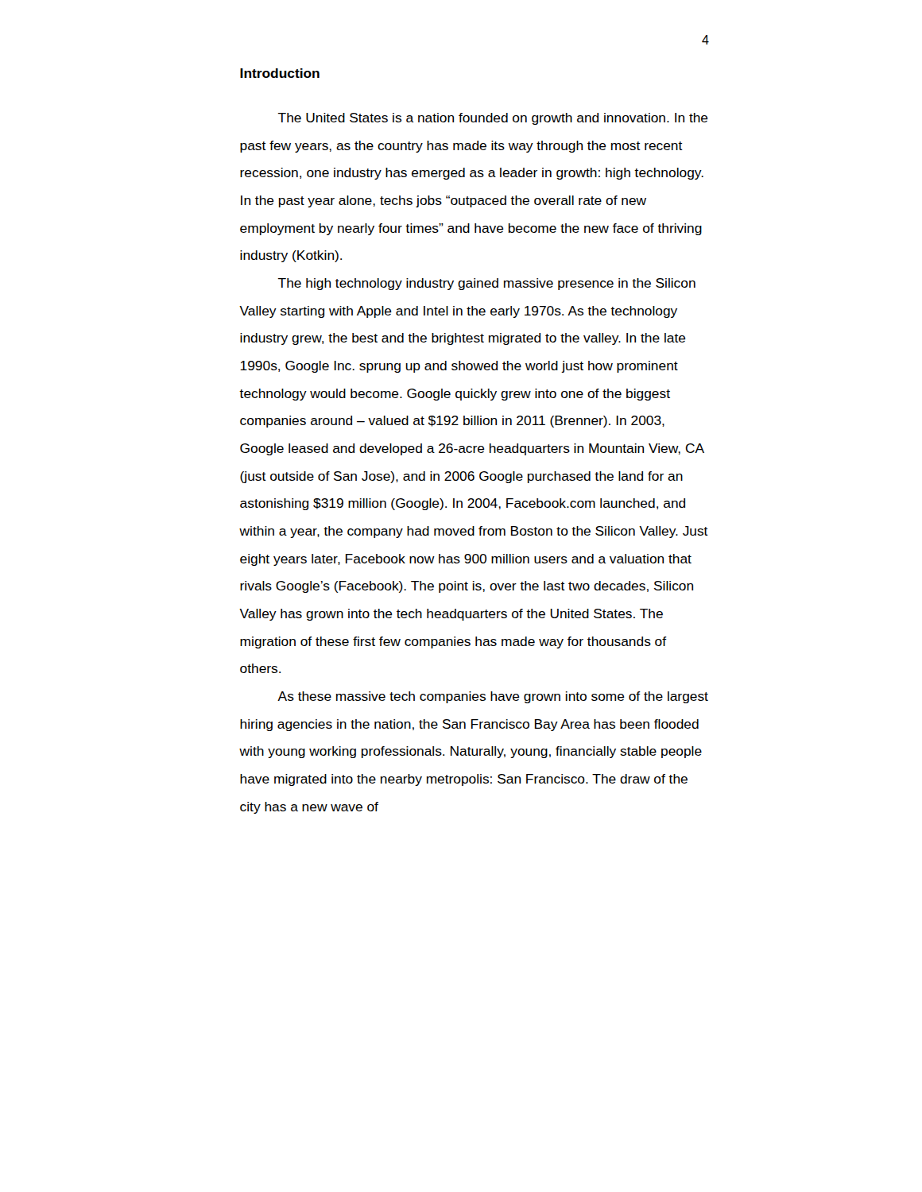4
Introduction
The United States is a nation founded on growth and innovation. In the past few years, as the country has made its way through the most recent recession, one industry has emerged as a leader in growth: high technology. In the past year alone, techs jobs “outpaced the overall rate of new employment by nearly four times” and have become the new face of thriving industry (Kotkin).
The high technology industry gained massive presence in the Silicon Valley starting with Apple and Intel in the early 1970s. As the technology industry grew, the best and the brightest migrated to the valley. In the late 1990s, Google Inc. sprung up and showed the world just how prominent technology would become. Google quickly grew into one of the biggest companies around – valued at $192 billion in 2011 (Brenner). In 2003, Google leased and developed a 26-acre headquarters in Mountain View, CA (just outside of San Jose), and in 2006 Google purchased the land for an astonishing $319 million (Google). In 2004, Facebook.com launched, and within a year, the company had moved from Boston to the Silicon Valley. Just eight years later, Facebook now has 900 million users and a valuation that rivals Google’s (Facebook). The point is, over the last two decades, Silicon Valley has grown into the tech headquarters of the United States. The migration of these first few companies has made way for thousands of others.
As these massive tech companies have grown into some of the largest hiring agencies in the nation, the San Francisco Bay Area has been flooded with young working professionals. Naturally, young, financially stable people have migrated into the nearby metropolis: San Francisco. The draw of the city has a new wave of